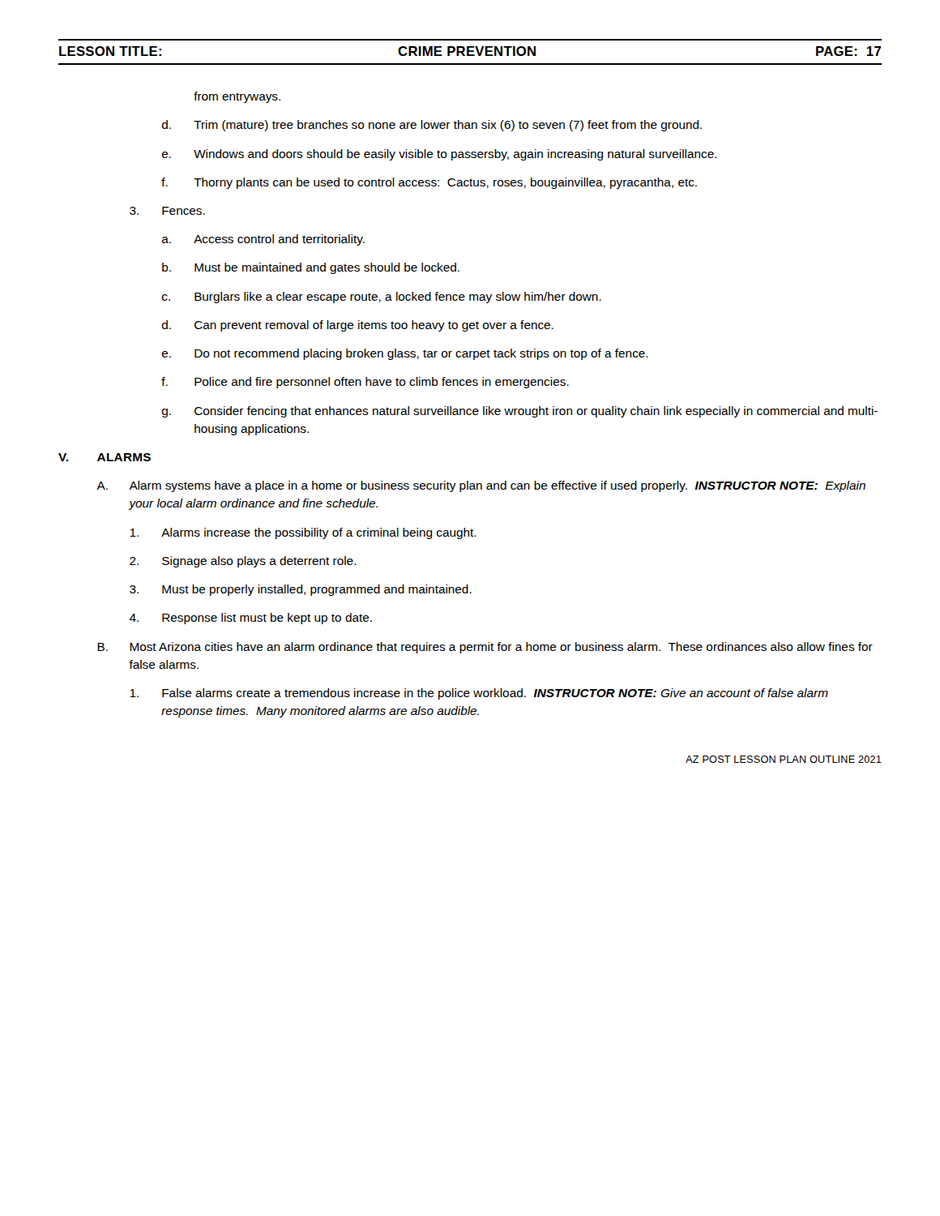LESSON TITLE: CRIME PREVENTION PAGE: 17
from entryways.
d. Trim (mature) tree branches so none are lower than six (6) to seven (7) feet from the ground.
e. Windows and doors should be easily visible to passersby, again increasing natural surveillance.
f. Thorny plants can be used to control access: Cactus, roses, bougainvillea, pyracantha, etc.
3. Fences.
a. Access control and territoriality.
b. Must be maintained and gates should be locked.
c. Burglars like a clear escape route, a locked fence may slow him/her down.
d. Can prevent removal of large items too heavy to get over a fence.
e. Do not recommend placing broken glass, tar or carpet tack strips on top of a fence.
f. Police and fire personnel often have to climb fences in emergencies.
g. Consider fencing that enhances natural surveillance like wrought iron or quality chain link especially in commercial and multi-housing applications.
V. ALARMS
A. Alarm systems have a place in a home or business security plan and can be effective if used properly. INSTRUCTOR NOTE: Explain your local alarm ordinance and fine schedule.
1. Alarms increase the possibility of a criminal being caught.
2. Signage also plays a deterrent role.
3. Must be properly installed, programmed and maintained.
4. Response list must be kept up to date.
B. Most Arizona cities have an alarm ordinance that requires a permit for a home or business alarm. These ordinances also allow fines for false alarms.
1. False alarms create a tremendous increase in the police workload. INSTRUCTOR NOTE: Give an account of false alarm response times. Many monitored alarms are also audible.
AZ POST LESSON PLAN OUTLINE 2021